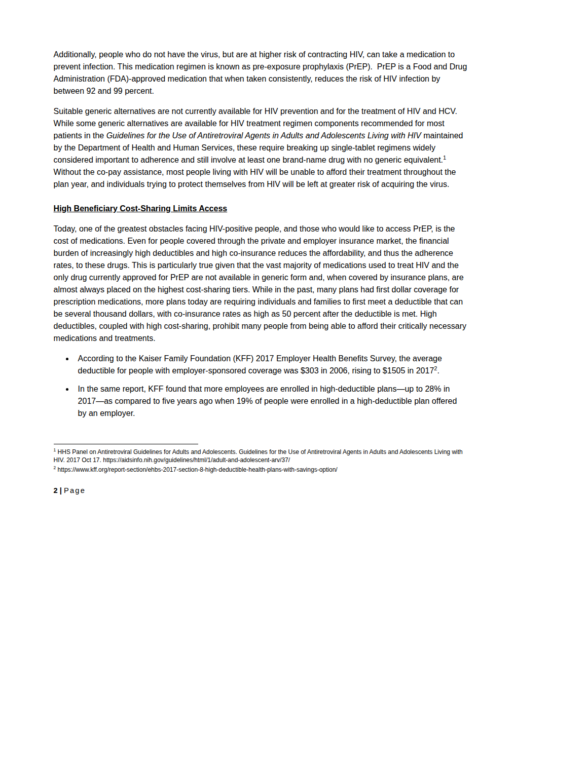Additionally, people who do not have the virus, but are at higher risk of contracting HIV, can take a medication to prevent infection. This medication regimen is known as pre-exposure prophylaxis (PrEP). PrEP is a Food and Drug Administration (FDA)-approved medication that when taken consistently, reduces the risk of HIV infection by between 92 and 99 percent.
Suitable generic alternatives are not currently available for HIV prevention and for the treatment of HIV and HCV. While some generic alternatives are available for HIV treatment regimen components recommended for most patients in the Guidelines for the Use of Antiretroviral Agents in Adults and Adolescents Living with HIV maintained by the Department of Health and Human Services, these require breaking up single-tablet regimens widely considered important to adherence and still involve at least one brand-name drug with no generic equivalent.1 Without the co-pay assistance, most people living with HIV will be unable to afford their treatment throughout the plan year, and individuals trying to protect themselves from HIV will be left at greater risk of acquiring the virus.
High Beneficiary Cost-Sharing Limits Access
Today, one of the greatest obstacles facing HIV-positive people, and those who would like to access PrEP, is the cost of medications. Even for people covered through the private and employer insurance market, the financial burden of increasingly high deductibles and high co-insurance reduces the affordability, and thus the adherence rates, to these drugs. This is particularly true given that the vast majority of medications used to treat HIV and the only drug currently approved for PrEP are not available in generic form and, when covered by insurance plans, are almost always placed on the highest cost-sharing tiers. While in the past, many plans had first dollar coverage for prescription medications, more plans today are requiring individuals and families to first meet a deductible that can be several thousand dollars, with co-insurance rates as high as 50 percent after the deductible is met. High deductibles, coupled with high cost-sharing, prohibit many people from being able to afford their critically necessary medications and treatments.
According to the Kaiser Family Foundation (KFF) 2017 Employer Health Benefits Survey, the average deductible for people with employer-sponsored coverage was $303 in 2006, rising to $1505 in 20172.
In the same report, KFF found that more employees are enrolled in high-deductible plans—up to 28% in 2017—as compared to five years ago when 19% of people were enrolled in a high-deductible plan offered by an employer.
1 HHS Panel on Antiretroviral Guidelines for Adults and Adolescents. Guidelines for the Use of Antiretroviral Agents in Adults and Adolescents Living with HIV. 2017 Oct 17. https://aidsinfo.nih.gov/guidelines/html/1/adult-and-adolescent-arv/37/
2 https://www.kff.org/report-section/ehbs-2017-section-8-high-deductible-health-plans-with-savings-option/
2 | Page